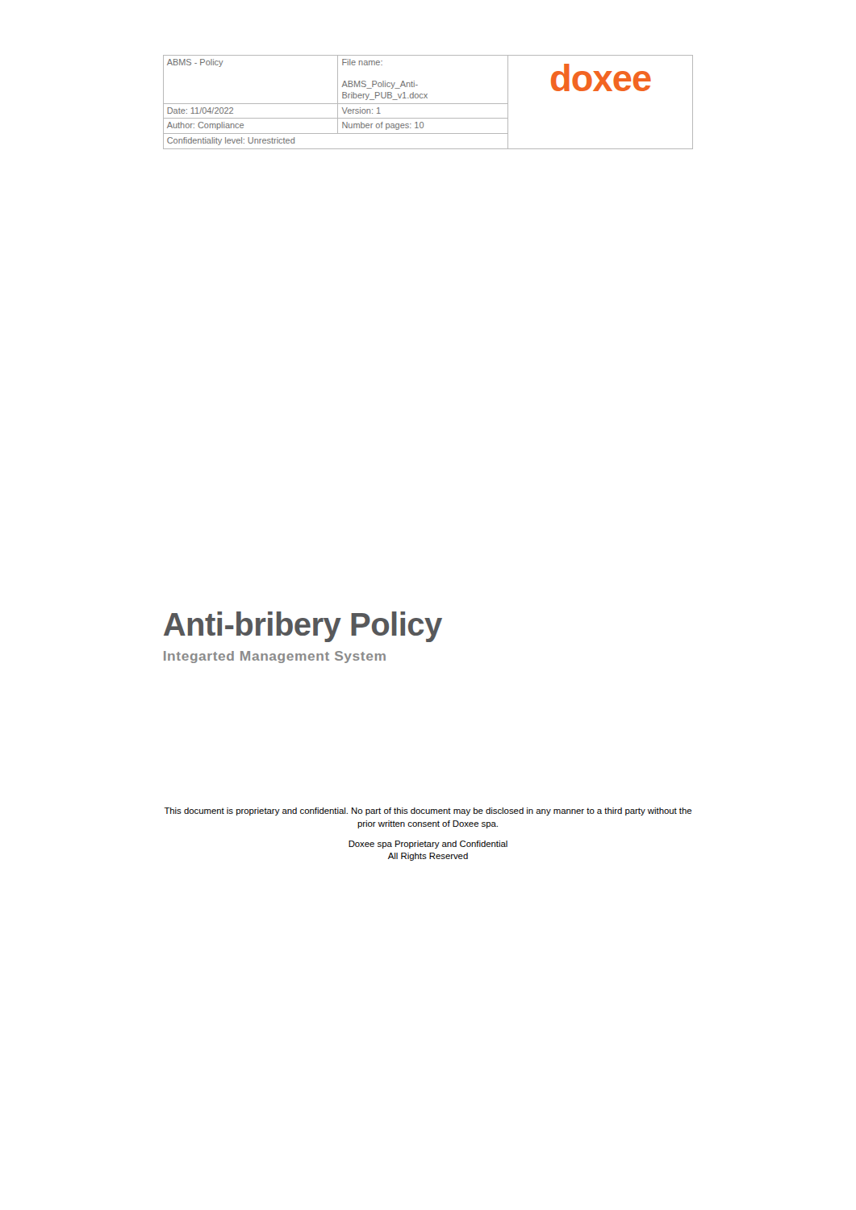| ABMS - Policy | File name: ABMS_Policy_Anti-Bribery_PUB_v1.docx | doxee |
| Date: 11/04/2022 | Version: 1 |
| Author: Compliance | Number of pages: 10 |
| Confidentiality level: Unrestricted |
Anti-bribery Policy
Integarted Management System
This document is proprietary and confidential. No part of this document may be disclosed in any manner to a third party without the prior written consent of Doxee spa.
Doxee spa Proprietary and Confidential
All Rights Reserved